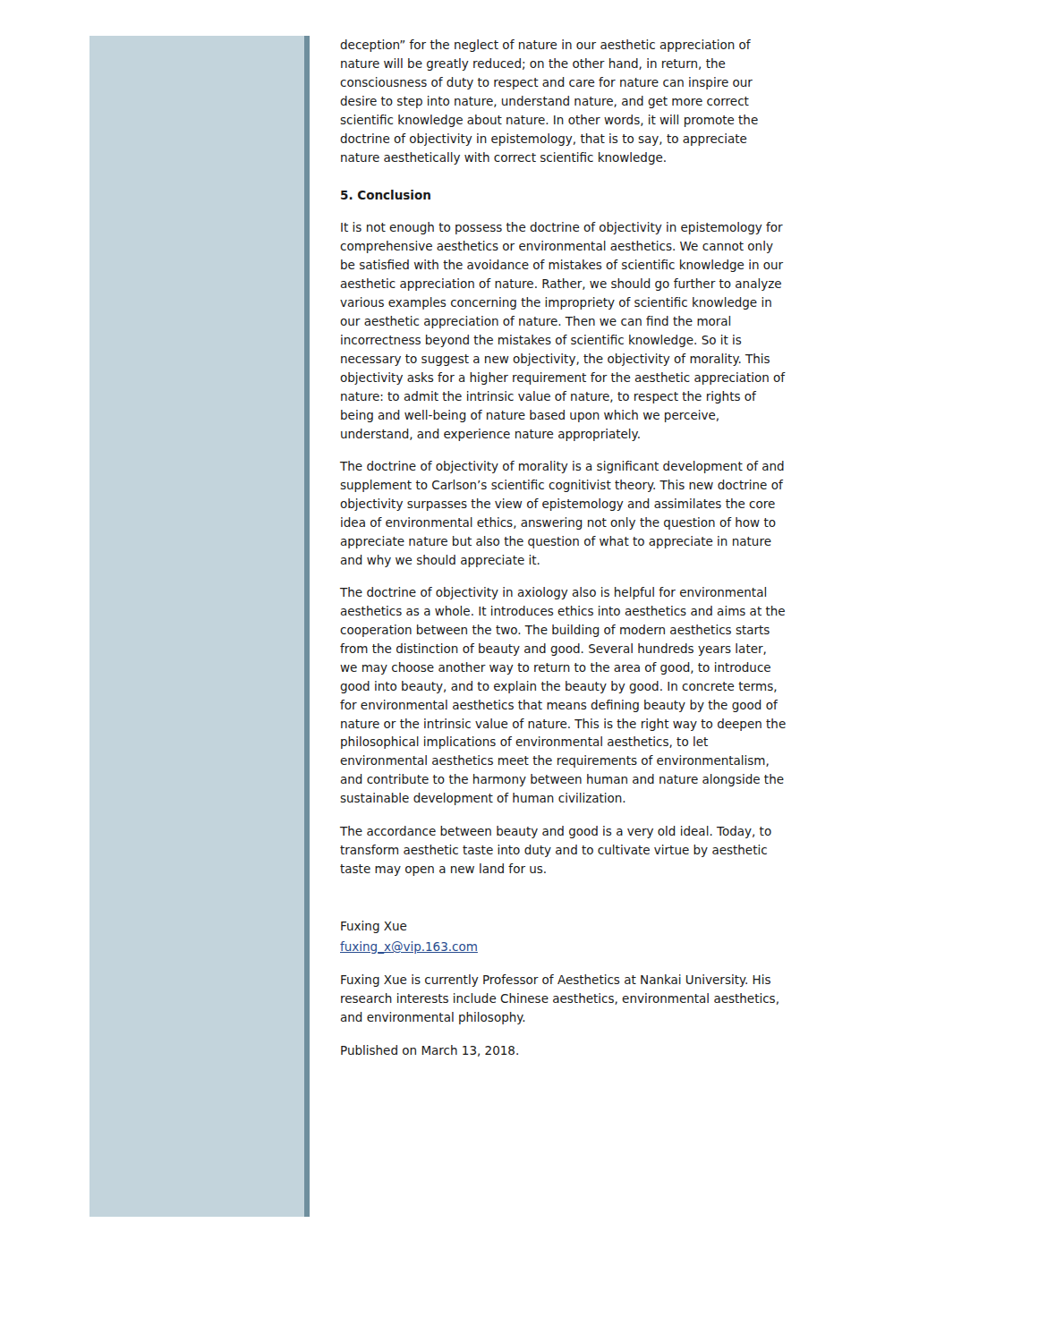deception” for the neglect of nature in our aesthetic appreciation of nature will be greatly reduced; on the other hand, in return, the consciousness of duty to respect and care for nature can inspire our desire to step into nature, understand nature, and get more correct scientific knowledge about nature. In other words, it will promote the doctrine of objectivity in epistemology, that is to say, to appreciate nature aesthetically with correct scientific knowledge.
5. Conclusion
It is not enough to possess the doctrine of objectivity in epistemology for comprehensive aesthetics or environmental aesthetics. We cannot only be satisfied with the avoidance of mistakes of scientific knowledge in our aesthetic appreciation of nature. Rather, we should go further to analyze various examples concerning the impropriety of scientific knowledge in our aesthetic appreciation of nature. Then we can find the moral incorrectness beyond the mistakes of scientific knowledge. So it is necessary to suggest a new objectivity, the objectivity of morality. This objectivity asks for a higher requirement for the aesthetic appreciation of nature: to admit the intrinsic value of nature, to respect the rights of being and well-being of nature based upon which we perceive, understand, and experience nature appropriately.
The doctrine of objectivity of morality is a significant development of and supplement to Carlson’s scientific cognitivist theory. This new doctrine of objectivity surpasses the view of epistemology and assimilates the core idea of environmental ethics, answering not only the question of how to appreciate nature but also the question of what to appreciate in nature and why we should appreciate it.
The doctrine of objectivity in axiology also is helpful for environmental aesthetics as a whole. It introduces ethics into aesthetics and aims at the cooperation between the two. The building of modern aesthetics starts from the distinction of beauty and good. Several hundreds years later, we may choose another way to return to the area of good, to introduce good into beauty, and to explain the beauty by good. In concrete terms, for environmental aesthetics that means defining beauty by the good of nature or the intrinsic value of nature. This is the right way to deepen the philosophical implications of environmental aesthetics, to let environmental aesthetics meet the requirements of environmentalism, and contribute to the harmony between human and nature alongside the sustainable development of human civilization.
The accordance between beauty and good is a very old ideal. Today, to transform aesthetic taste into duty and to cultivate virtue by aesthetic taste may open a new land for us.
Fuxing Xue
fuxing_x@vip.163.com
Fuxing Xue is currently Professor of Aesthetics at Nankai University. His research interests include Chinese aesthetics, environmental aesthetics, and environmental philosophy.
Published on March 13, 2018.